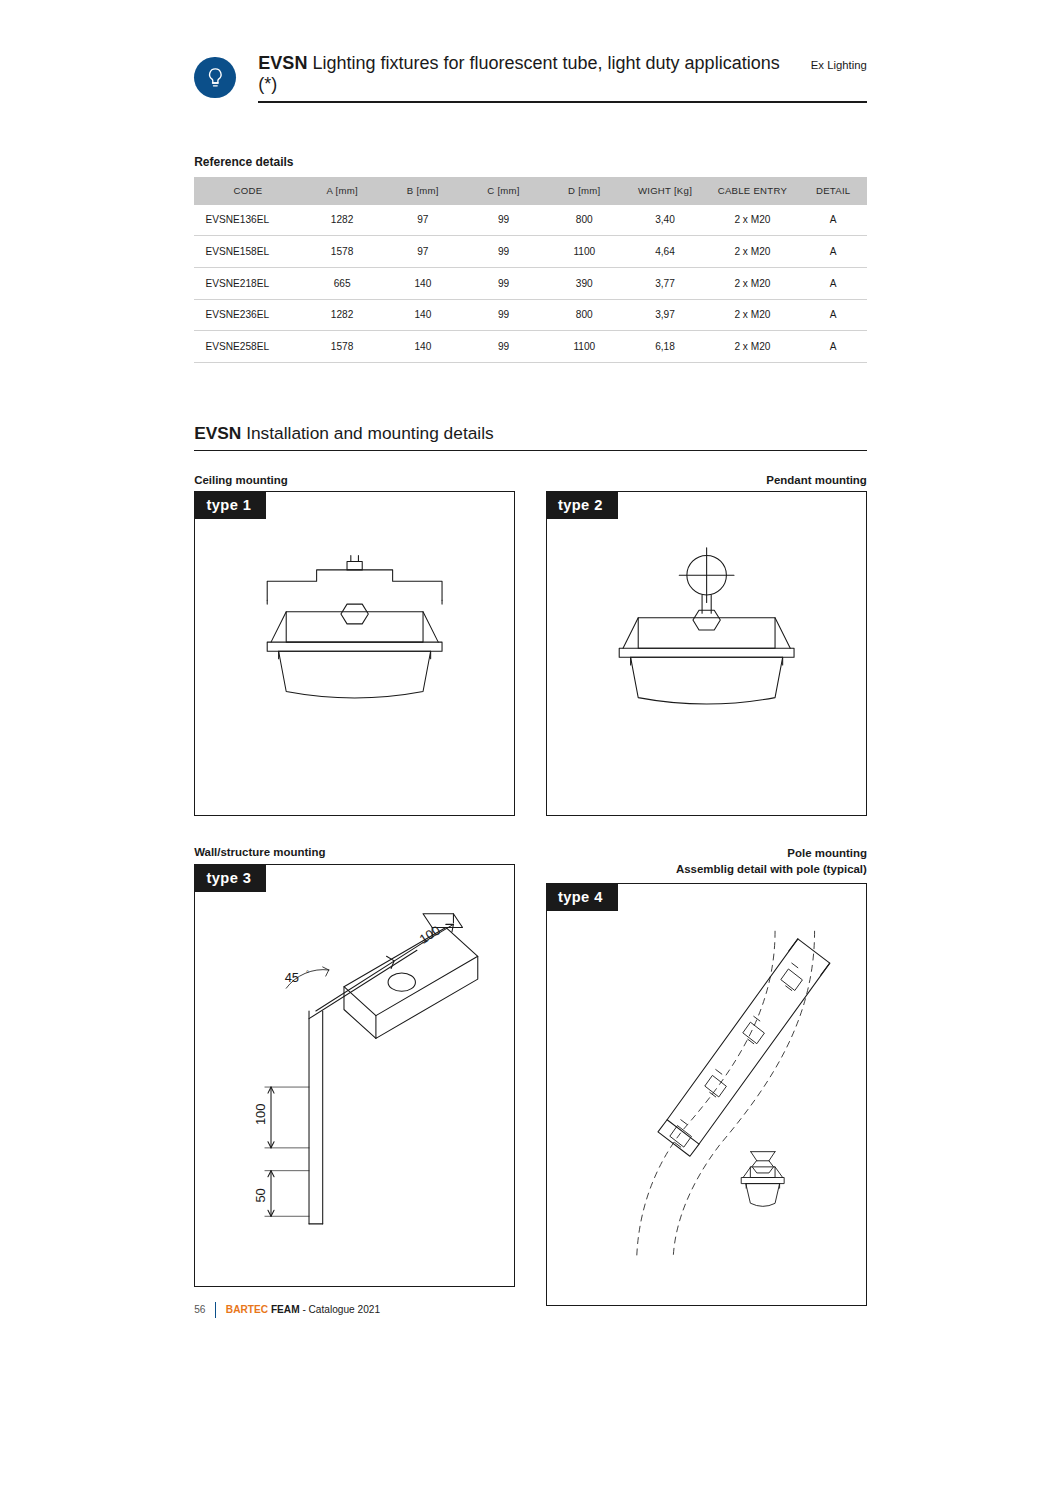EVSN Lighting fixtures for fluorescent tube, light duty applications (*)
Ex Lighting
Reference details
| CODE | A [mm] | B [mm] | C [mm] | D [mm] | WIGHT [Kg] | CABLE ENTRY | DETAIL |
| --- | --- | --- | --- | --- | --- | --- | --- |
| EVSNE136EL | 1282 | 97 | 99 | 800 | 3,40 | 2 x M20 | A |
| EVSNE158EL | 1578 | 97 | 99 | 1100 | 4,64 | 2 x M20 | A |
| EVSNE218EL | 665 | 140 | 99 | 390 | 3,77 | 2 x M20 | A |
| EVSNE236EL | 1282 | 140 | 99 | 800 | 3,97 | 2 x M20 | A |
| EVSNE258EL | 1578 | 140 | 99 | 1100 | 6,18 | 2 x M20 | A |
EVSN Installation and mounting details
Ceiling mounting
type 1
Pendant mounting
type 2
Wall/structure mounting
type 3
100 45 ° 100 50
Pole mounting
Assemblig detail with pole (typical)
type 4
56 BARTEC FEAM - Catalogue 2021